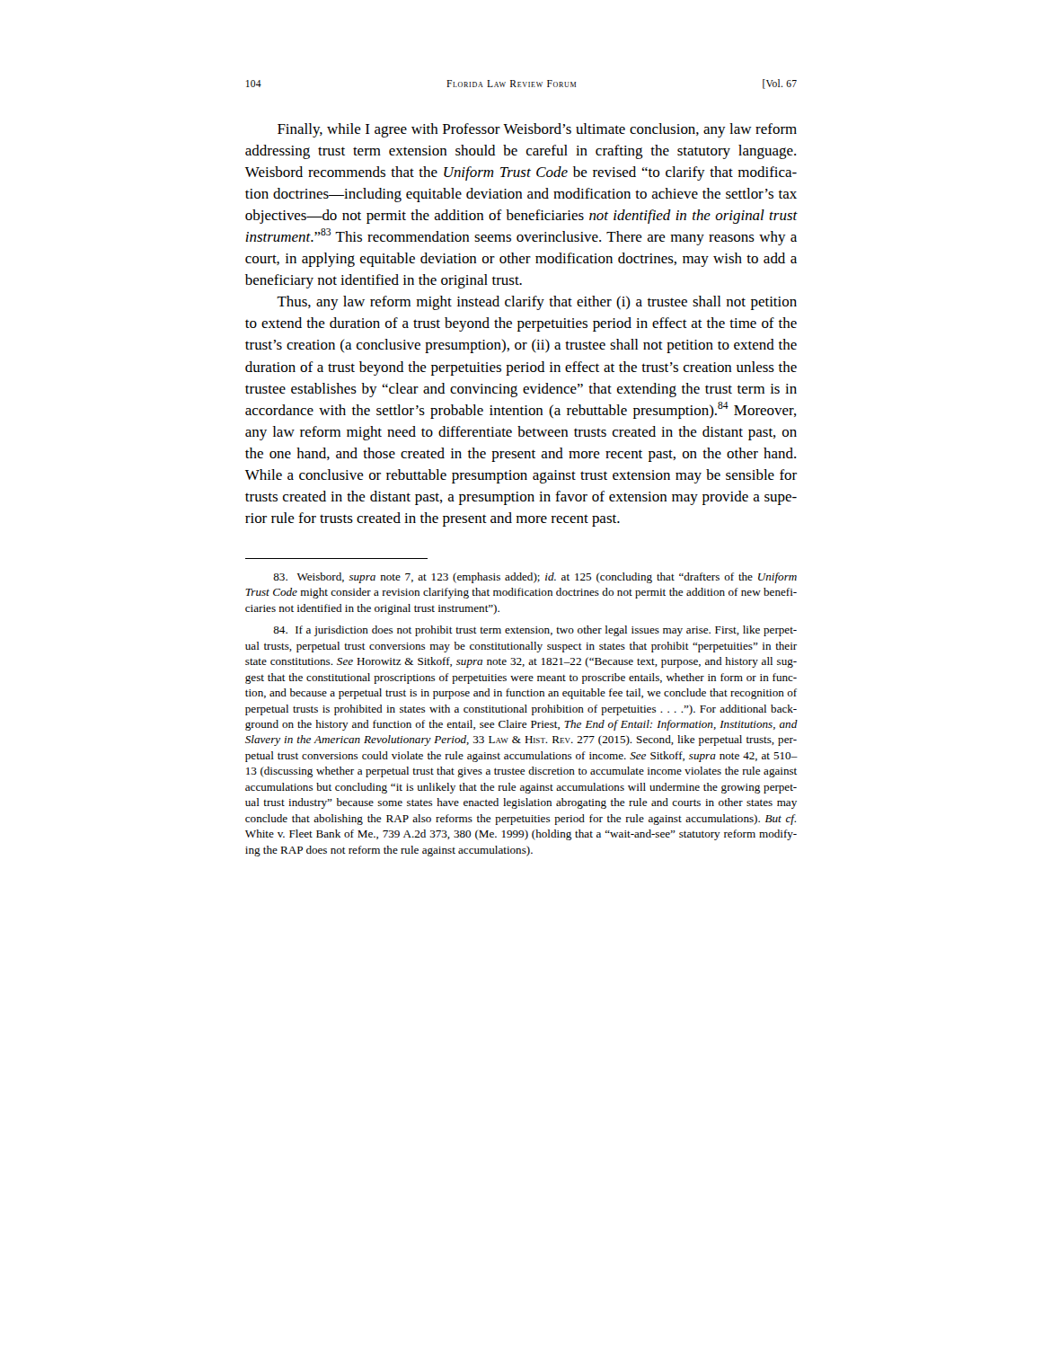104 Florida Law Review Forum [Vol. 67
Finally, while I agree with Professor Weisbord’s ultimate conclusion, any law reform addressing trust term extension should be careful in crafting the statutory language. Weisbord recommends that the Uniform Trust Code be revised “to clarify that modification doctrines—including equitable deviation and modification to achieve the settlor’s tax objectives—do not permit the addition of beneficiaries not identified in the original trust instrument.”83 This recommendation seems overinclusive. There are many reasons why a court, in applying equitable deviation or other modification doctrines, may wish to add a beneficiary not identified in the original trust.
Thus, any law reform might instead clarify that either (i) a trustee shall not petition to extend the duration of a trust beyond the perpetuities period in effect at the time of the trust’s creation (a conclusive presumption), or (ii) a trustee shall not petition to extend the duration of a trust beyond the perpetuities period in effect at the trust’s creation unless the trustee establishes by “clear and convincing evidence” that extending the trust term is in accordance with the settlor’s probable intention (a rebuttable presumption).84 Moreover, any law reform might need to differentiate between trusts created in the distant past, on the one hand, and those created in the present and more recent past, on the other hand. While a conclusive or rebuttable presumption against trust extension may be sensible for trusts created in the distant past, a presumption in favor of extension may provide a superior rule for trusts created in the present and more recent past.
83. Weisbord, supra note 7, at 123 (emphasis added); id. at 125 (concluding that “drafters of the Uniform Trust Code might consider a revision clarifying that modification doctrines do not permit the addition of new beneficiaries not identified in the original trust instrument”).
84. If a jurisdiction does not prohibit trust term extension, two other legal issues may arise. First, like perpetual trusts, perpetual trust conversions may be constitutionally suspect in states that prohibit “perpetuities” in their state constitutions. See Horowitz & Sitkoff, supra note 32, at 1821–22 (“Because text, purpose, and history all suggest that the constitutional proscriptions of perpetuities were meant to proscribe entails, whether in form or in function, and because a perpetual trust is in purpose and in function an equitable fee tail, we conclude that recognition of perpetual trusts is prohibited in states with a constitutional prohibition of perpetuities . . . .”). For additional background on the history and function of the entail, see Claire Priest, The End of Entail: Information, Institutions, and Slavery in the American Revolutionary Period, 33 Law & Hist. Rev. 277 (2015). Second, like perpetual trusts, perpetual trust conversions could violate the rule against accumulations of income. See Sitkoff, supra note 42, at 510–13 (discussing whether a perpetual trust that gives a trustee discretion to accumulate income violates the rule against accumulations but concluding “it is unlikely that the rule against accumulations will undermine the growing perpetual trust industry” because some states have enacted legislation abrogating the rule and courts in other states may conclude that abolishing the RAP also reforms the perpetuities period for the rule against accumulations). But cf. White v. Fleet Bank of Me., 739 A.2d 373, 380 (Me. 1999) (holding that a “wait-and-see” statutory reform modifying the RAP does not reform the rule against accumulations).